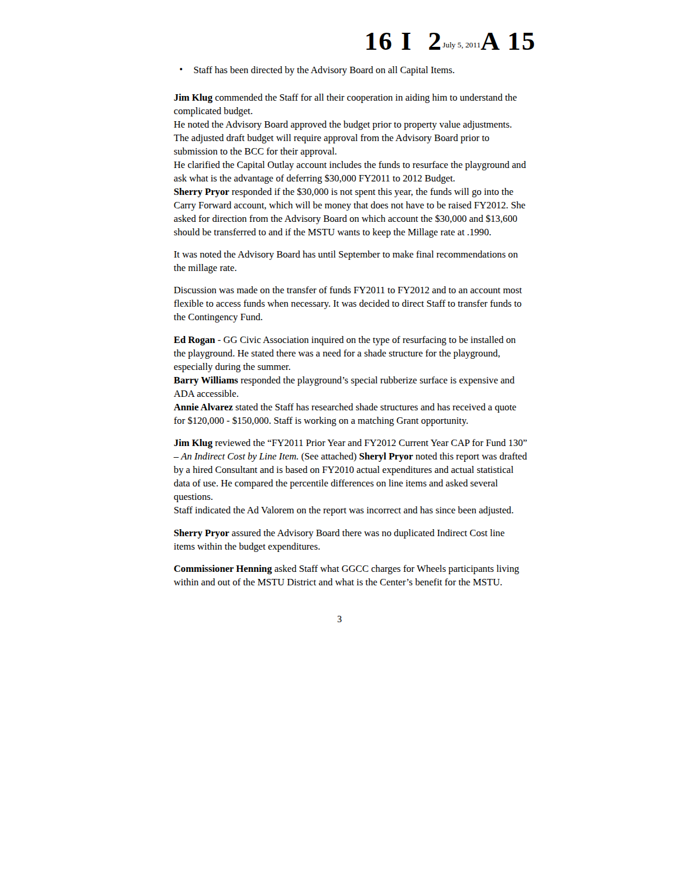16 I 2July 5, 2011 A 15
Staff has been directed by the Advisory Board on all Capital Items.
Jim Klug commended the Staff for all their cooperation in aiding him to understand the complicated budget.
He noted the Advisory Board approved the budget prior to property value adjustments. The adjusted draft budget will require approval from the Advisory Board prior to submission to the BCC for their approval.
He clarified the Capital Outlay account includes the funds to resurface the playground and ask what is the advantage of deferring $30,000 FY2011 to 2012 Budget.
Sherry Pryor responded if the $30,000 is not spent this year, the funds will go into the Carry Forward account, which will be money that does not have to be raised FY2012. She asked for direction from the Advisory Board on which account the $30,000 and $13,600 should be transferred to and if the MSTU wants to keep the Millage rate at .1990.
It was noted the Advisory Board has until September to make final recommendations on the millage rate.
Discussion was made on the transfer of funds FY2011 to FY2012 and to an account most flexible to access funds when necessary. It was decided to direct Staff to transfer funds to the Contingency Fund.
Ed Rogan - GG Civic Association inquired on the type of resurfacing to be installed on the playground. He stated there was a need for a shade structure for the playground, especially during the summer.
Barry Williams responded the playground’s special rubberize surface is expensive and ADA accessible.
Annie Alvarez stated the Staff has researched shade structures and has received a quote for $120,000 - $150,000. Staff is working on a matching Grant opportunity.
Jim Klug reviewed the “FY2011 Prior Year and FY2012 Current Year CAP for Fund 130” – An Indirect Cost by Line Item. (See attached) Sheryl Pryor noted this report was drafted by a hired Consultant and is based on FY2010 actual expenditures and actual statistical data of use. He compared the percentile differences on line items and asked several questions.
Staff indicated the Ad Valorem on the report was incorrect and has since been adjusted.
Sherry Pryor assured the Advisory Board there was no duplicated Indirect Cost line items within the budget expenditures.
Commissioner Henning asked Staff what GGCC charges for Wheels participants living within and out of the MSTU District and what is the Center’s benefit for the MSTU.
3